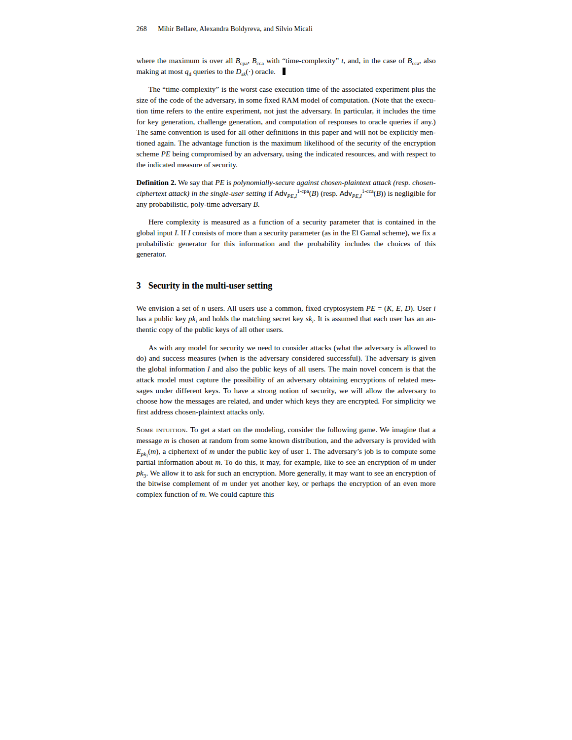268 Mihir Bellare, Alexandra Boldyreva, and Silvio Micali
where the maximum is over all Bcpa, Bcca with “time-complexity” t, and, in the case of Bcca, also making at most qd queries to the Dsk(·) oracle.
The “time-complexity” is the worst case execution time of the associated experiment plus the size of the code of the adversary, in some fixed RAM model of computation. (Note that the execution time refers to the entire experiment, not just the adversary. In particular, it includes the time for key generation, challenge generation, and computation of responses to oracle queries if any.) The same convention is used for all other definitions in this paper and will not be explicitly mentioned again. The advantage function is the maximum likelihood of the security of the encryption scheme PE being compromised by an adversary, using the indicated resources, and with respect to the indicated measure of security.
Definition 2. We say that PE is polynomially-secure against chosen-plaintext attack (resp. chosen-ciphertext attack) in the single-user setting if AdvPE,I1-cpa(B) (resp. AdvPE,I1-cca(B)) is negligible for any probabilistic, poly-time adversary B.
Here complexity is measured as a function of a security parameter that is contained in the global input I. If I consists of more than a security parameter (as in the El Gamal scheme), we fix a probabilistic generator for this information and the probability includes the choices of this generator.
3 Security in the multi-user setting
We envision a set of n users. All users use a common, fixed cryptosystem PE = (K, E, D). User i has a public key pki and holds the matching secret key ski. It is assumed that each user has an authentic copy of the public keys of all other users.
As with any model for security we need to consider attacks (what the adversary is allowed to do) and success measures (when is the adversary considered successful). The adversary is given the global information I and also the public keys of all users. The main novel concern is that the attack model must capture the possibility of an adversary obtaining encryptions of related messages under different keys. To have a strong notion of security, we will allow the adversary to choose how the messages are related, and under which keys they are encrypted. For simplicity we first address chosen-plaintext attacks only.
Some intuition. To get a start on the modeling, consider the following game. We imagine that a message m is chosen at random from some known distribution, and the adversary is provided with Epk1(m), a ciphertext of m under the public key of user 1. The adversary’s job is to compute some partial information about m. To do this, it may, for example, like to see an encryption of m under pk3. We allow it to ask for such an encryption. More generally, it may want to see an encryption of the bitwise complement of m under yet another key, or perhaps the encryption of an even more complex function of m. We could capture this